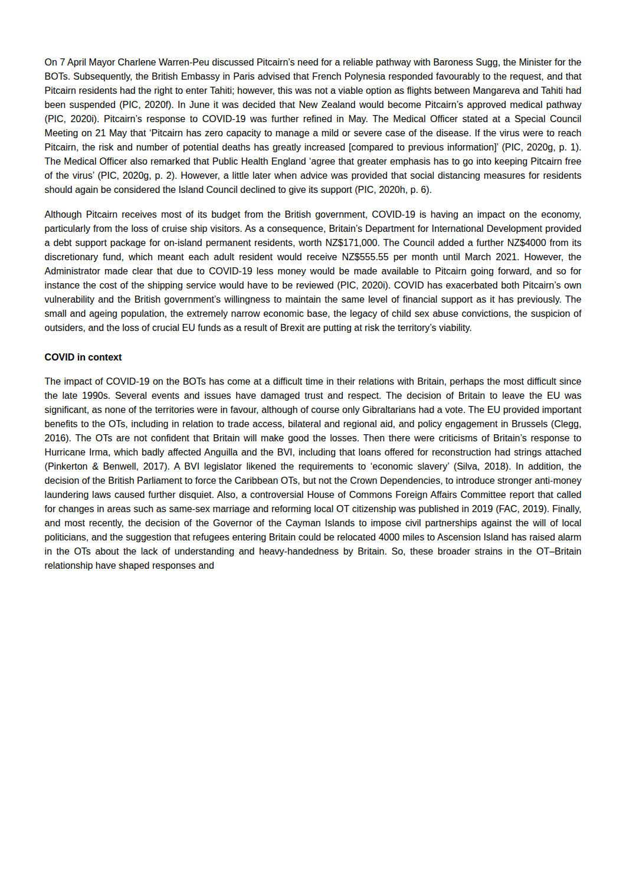On 7 April Mayor Charlene Warren-Peu discussed Pitcairn’s need for a reliable pathway with Baroness Sugg, the Minister for the BOTs. Subsequently, the British Embassy in Paris advised that French Polynesia responded favourably to the request, and that Pitcairn residents had the right to enter Tahiti; however, this was not a viable option as flights between Mangareva and Tahiti had been suspended (PIC, 2020f). In June it was decided that New Zealand would become Pitcairn’s approved medical pathway (PIC, 2020i). Pitcairn’s response to COVID-19 was further refined in May. The Medical Officer stated at a Special Council Meeting on 21 May that ‘Pitcairn has zero capacity to manage a mild or severe case of the disease. If the virus were to reach Pitcairn, the risk and number of potential deaths has greatly increased [compared to previous information]’ (PIC, 2020g, p. 1). The Medical Officer also remarked that Public Health England ‘agree that greater emphasis has to go into keeping Pitcairn free of the virus’ (PIC, 2020g, p. 2). However, a little later when advice was provided that social distancing measures for residents should again be considered the Island Council declined to give its support (PIC, 2020h, p. 6).
Although Pitcairn receives most of its budget from the British government, COVID-19 is having an impact on the economy, particularly from the loss of cruise ship visitors. As a consequence, Britain’s Department for International Development provided a debt support package for on-island permanent residents, worth NZ$171,000. The Council added a further NZ$4000 from its discretionary fund, which meant each adult resident would receive NZ$555.55 per month until March 2021. However, the Administrator made clear that due to COVID-19 less money would be made available to Pitcairn going forward, and so for instance the cost of the shipping service would have to be reviewed (PIC, 2020i). COVID has exacerbated both Pitcairn’s own vulnerability and the British government’s willingness to maintain the same level of financial support as it has previously. The small and ageing population, the extremely narrow economic base, the legacy of child sex abuse convictions, the suspicion of outsiders, and the loss of crucial EU funds as a result of Brexit are putting at risk the territory’s viability.
COVID in context
The impact of COVID-19 on the BOTs has come at a difficult time in their relations with Britain, perhaps the most difficult since the late 1990s. Several events and issues have damaged trust and respect. The decision of Britain to leave the EU was significant, as none of the territories were in favour, although of course only Gibraltarians had a vote. The EU provided important benefits to the OTs, including in relation to trade access, bilateral and regional aid, and policy engagement in Brussels (Clegg, 2016). The OTs are not confident that Britain will make good the losses. Then there were criticisms of Britain’s response to Hurricane Irma, which badly affected Anguilla and the BVI, including that loans offered for reconstruction had strings attached (Pinkerton & Benwell, 2017). A BVI legislator likened the requirements to ‘economic slavery’ (Silva, 2018). In addition, the decision of the British Parliament to force the Caribbean OTs, but not the Crown Dependencies, to introduce stronger anti-money laundering laws caused further disquiet. Also, a controversial House of Commons Foreign Affairs Committee report that called for changes in areas such as same-sex marriage and reforming local OT citizenship was published in 2019 (FAC, 2019). Finally, and most recently, the decision of the Governor of the Cayman Islands to impose civil partnerships against the will of local politicians, and the suggestion that refugees entering Britain could be relocated 4000 miles to Ascension Island has raised alarm in the OTs about the lack of understanding and heavy-handedness by Britain. So, these broader strains in the OT–Britain relationship have shaped responses and